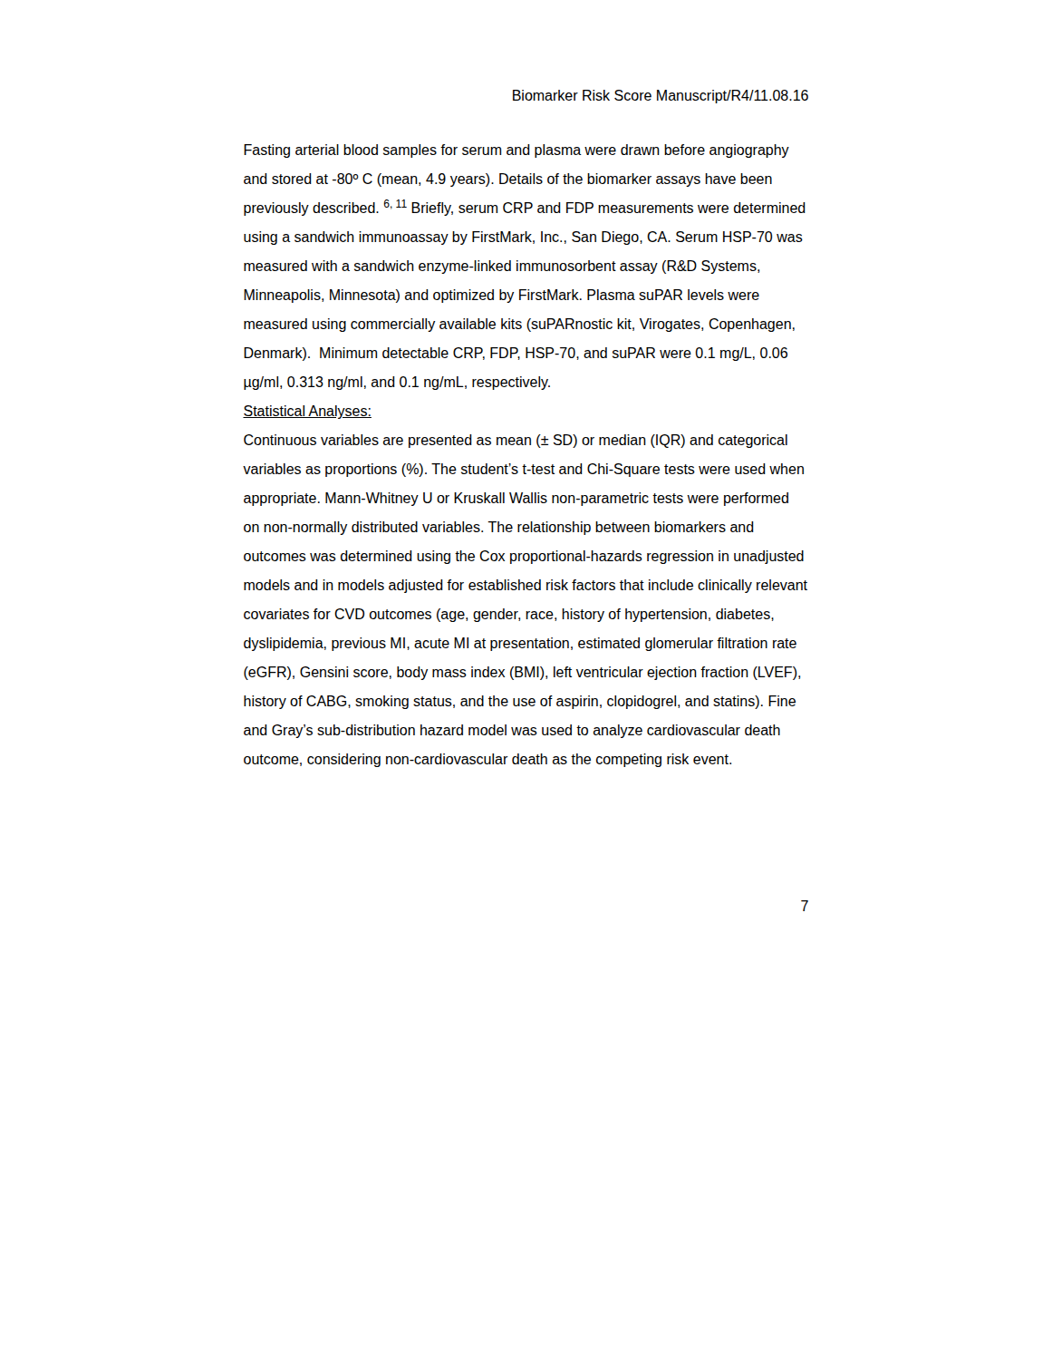Biomarker Risk Score Manuscript/R4/11.08.16
Fasting arterial blood samples for serum and plasma were drawn before angiography and stored at -80º C (mean, 4.9 years). Details of the biomarker assays have been previously described. 6, 11 Briefly, serum CRP and FDP measurements were determined using a sandwich immunoassay by FirstMark, Inc., San Diego, CA. Serum HSP-70 was measured with a sandwich enzyme-linked immunosorbent assay (R&D Systems, Minneapolis, Minnesota) and optimized by FirstMark. Plasma suPAR levels were measured using commercially available kits (suPARnostic kit, Virogates, Copenhagen, Denmark). Minimum detectable CRP, FDP, HSP-70, and suPAR were 0.1 mg/L, 0.06 µg/ml, 0.313 ng/ml, and 0.1 ng/mL, respectively.
Statistical Analyses:
Continuous variables are presented as mean (± SD) or median (IQR) and categorical variables as proportions (%). The student’s t-test and Chi-Square tests were used when appropriate. Mann-Whitney U or Kruskall Wallis non-parametric tests were performed on non-normally distributed variables. The relationship between biomarkers and outcomes was determined using the Cox proportional-hazards regression in unadjusted models and in models adjusted for established risk factors that include clinically relevant covariates for CVD outcomes (age, gender, race, history of hypertension, diabetes, dyslipidemia, previous MI, acute MI at presentation, estimated glomerular filtration rate (eGFR), Gensini score, body mass index (BMI), left ventricular ejection fraction (LVEF), history of CABG, smoking status, and the use of aspirin, clopidogrel, and statins). Fine and Gray’s sub-distribution hazard model was used to analyze cardiovascular death outcome, considering non-cardiovascular death as the competing risk event.
7